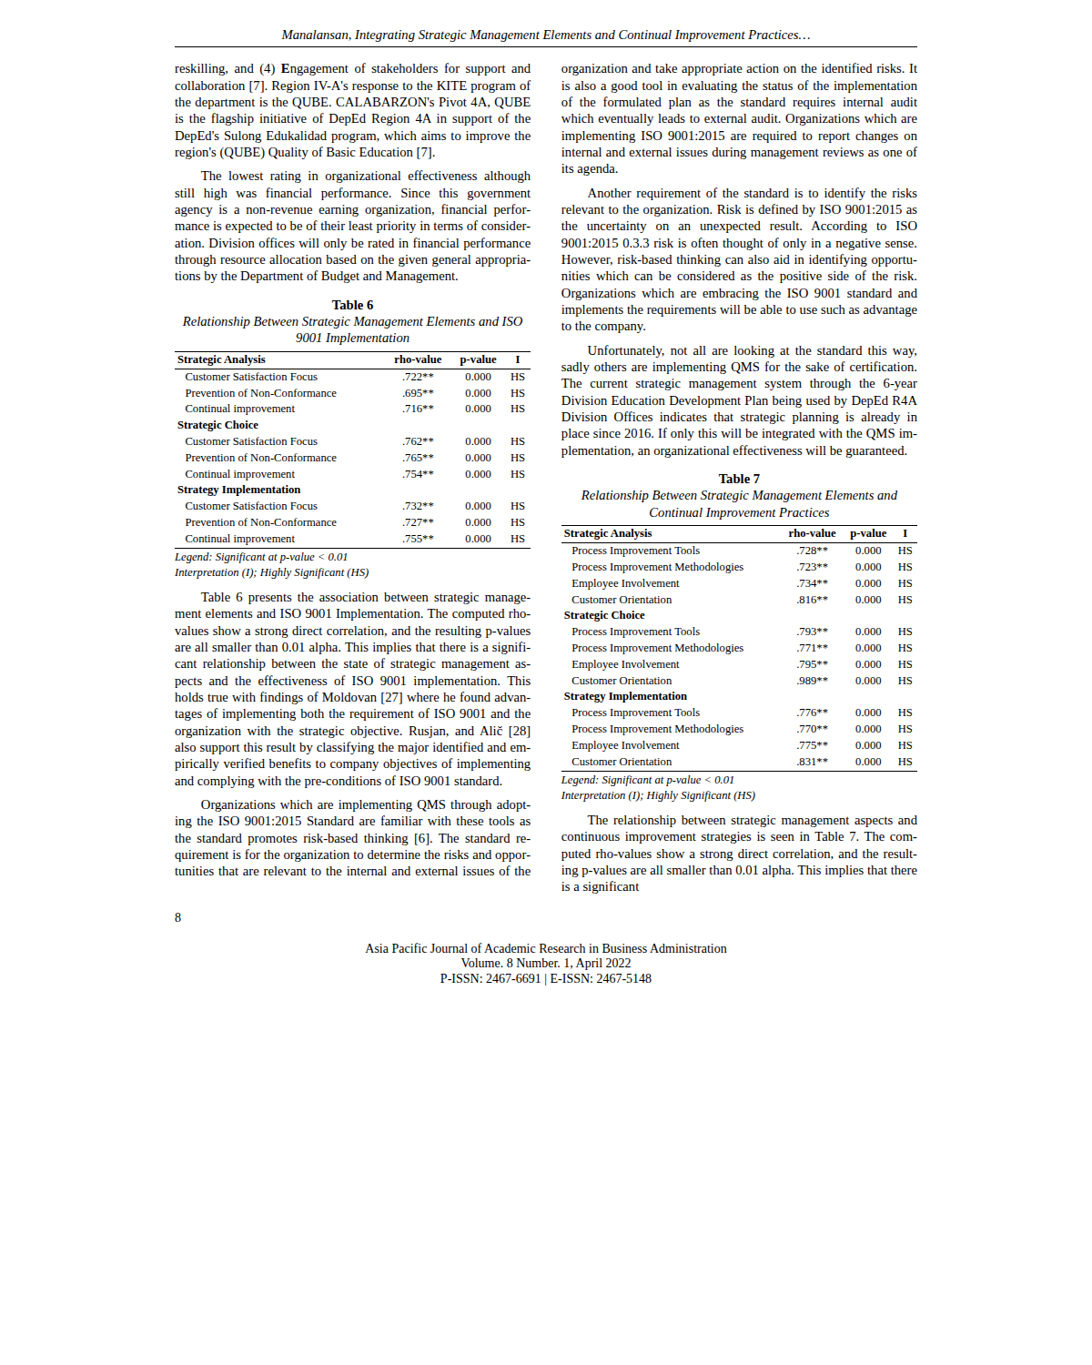Manalansan, Integrating Strategic Management Elements and Continual Improvement Practices…
reskilling, and (4) Engagement of stakeholders for support and collaboration [7]. Region IV-A's response to the KITE program of the department is the QUBE. CALABARZON's Pivot 4A, QUBE is the flagship initiative of DepEd Region 4A in support of the DepEd's Sulong Edukalidad program, which aims to improve the region's (QUBE) Quality of Basic Education [7].
The lowest rating in organizational effectiveness although still high was financial performance. Since this government agency is a non-revenue earning organization, financial performance is expected to be of their least priority in terms of consideration. Division offices will only be rated in financial performance through resource allocation based on the given general appropriations by the Department of Budget and Management.
Table 6
Relationship Between Strategic Management Elements and ISO 9001 Implementation
| Strategic Analysis | rho-value | p-value | I |
| --- | --- | --- | --- |
| Customer Satisfaction Focus | .722** | 0.000 | HS |
| Prevention of Non-Conformance | .695** | 0.000 | HS |
| Continual improvement | .716** | 0.000 | HS |
| Strategic Choice |
| Customer Satisfaction Focus | .762** | 0.000 | HS |
| Prevention of Non-Conformance | .765** | 0.000 | HS |
| Continual improvement | .754** | 0.000 | HS |
| Strategy Implementation |
| Customer Satisfaction Focus | .732** | 0.000 | HS |
| Prevention of Non-Conformance | .727** | 0.000 | HS |
| Continual improvement | .755** | 0.000 | HS |
Legend: Significant at p-value < 0.01
Interpretation (I); Highly Significant (HS)
Table 6 presents the association between strategic management elements and ISO 9001 Implementation. The computed rho-values show a strong direct correlation, and the resulting p-values are all smaller than 0.01 alpha. This implies that there is a significant relationship between the state of strategic management aspects and the effectiveness of ISO 9001 implementation. This holds true with findings of Moldovan [27] where he found advantages of implementing both the requirement of ISO 9001 and the organization with the strategic objective. Rusjan, and Alič [28] also support this result by classifying the major identified and empirically verified benefits to company objectives of implementing and complying with the pre-conditions of ISO 9001 standard.
Organizations which are implementing QMS through adopting the ISO 9001:2015 Standard are familiar with these tools as the standard promotes risk-based thinking [6]. The standard requirement is for the organization to determine the risks and opportunities that are relevant to the internal and external issues of the organization and take appropriate action on the identified risks. It is also a good tool in evaluating the status of the implementation of the formulated plan as the standard requires internal audit which eventually leads to external audit. Organizations which are implementing ISO 9001:2015 are required to report changes on internal and external issues during management reviews as one of its agenda.
Another requirement of the standard is to identify the risks relevant to the organization. Risk is defined by ISO 9001:2015 as the uncertainty on an unexpected result. According to ISO 9001:2015 0.3.3 risk is often thought of only in a negative sense. However, risk-based thinking can also aid in identifying opportunities which can be considered as the positive side of the risk. Organizations which are embracing the ISO 9001 standard and implements the requirements will be able to use such as advantage to the company.
Unfortunately, not all are looking at the standard this way, sadly others are implementing QMS for the sake of certification. The current strategic management system through the 6-year Division Education Development Plan being used by DepEd R4A Division Offices indicates that strategic planning is already in place since 2016. If only this will be integrated with the QMS implementation, an organizational effectiveness will be guaranteed.
Table 7
Relationship Between Strategic Management Elements and Continual Improvement Practices
| Strategic Analysis | rho-value | p-value | I |
| --- | --- | --- | --- |
| Process Improvement Tools | .728** | 0.000 | HS |
| Process Improvement Methodologies | .723** | 0.000 | HS |
| Employee Involvement | .734** | 0.000 | HS |
| Customer Orientation | .816** | 0.000 | HS |
| Strategic Choice |
| Process Improvement Tools | .793** | 0.000 | HS |
| Process Improvement Methodologies | .771** | 0.000 | HS |
| Employee Involvement | .795** | 0.000 | HS |
| Customer Orientation | .989** | 0.000 | HS |
| Strategy Implementation |
| Process Improvement Tools | .776** | 0.000 | HS |
| Process Improvement Methodologies | .770** | 0.000 | HS |
| Employee Involvement | .775** | 0.000 | HS |
| Customer Orientation | .831** | 0.000 | HS |
Legend: Significant at p-value < 0.01
Interpretation (I); Highly Significant (HS)
The relationship between strategic management aspects and continuous improvement strategies is seen in Table 7. The computed rho-values show a strong direct correlation, and the resulting p-values are all smaller than 0.01 alpha. This implies that there is a significant
8
Asia Pacific Journal of Academic Research in Business Administration
Volume. 8 Number. 1, April 2022
P-ISSN: 2467-6691 | E-ISSN: 2467-5148